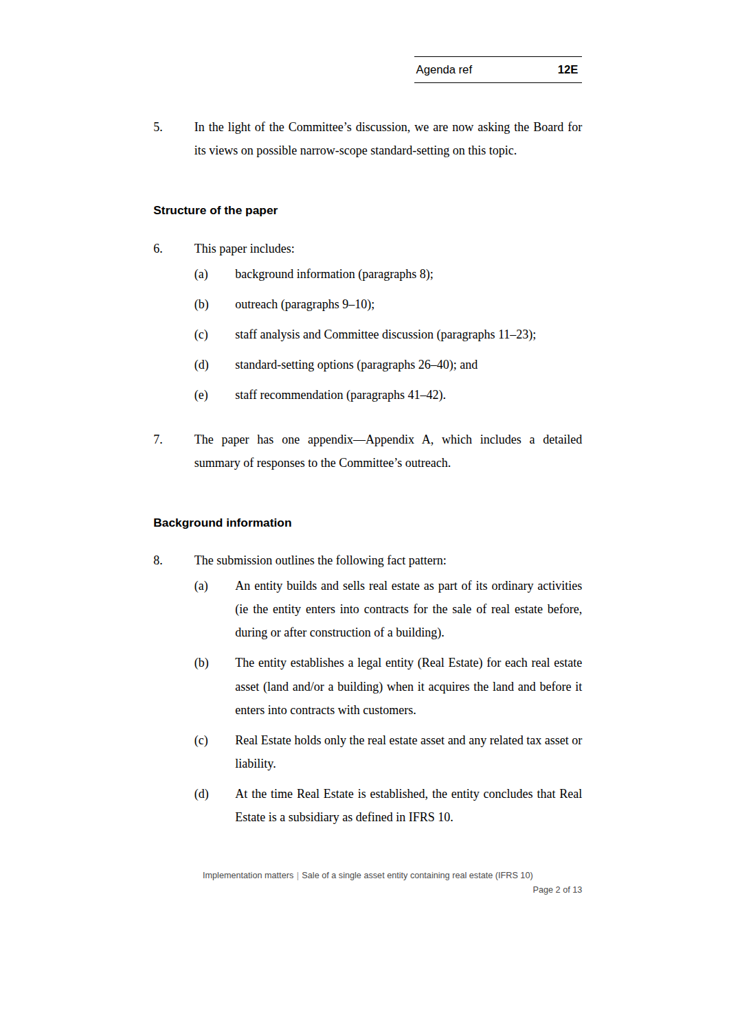Agenda ref 12E
5.
In the light of the Committee’s discussion, we are now asking the Board for its views on possible narrow-scope standard-setting on this topic.
Structure of the paper
6.
This paper includes:
(a) background information (paragraphs 8);
(b) outreach (paragraphs 9–10);
(c) staff analysis and Committee discussion (paragraphs 11–23);
(d) standard-setting options (paragraphs 26–40); and
(e) staff recommendation (paragraphs 41–42).
7.
The paper has one appendix—Appendix A, which includes a detailed summary of responses to the Committee’s outreach.
Background information
8.
The submission outlines the following fact pattern:
(a) An entity builds and sells real estate as part of its ordinary activities (ie the entity enters into contracts for the sale of real estate before, during or after construction of a building).
(b) The entity establishes a legal entity (Real Estate) for each real estate asset (land and/or a building) when it acquires the land and before it enters into contracts with customers.
(c) Real Estate holds only the real estate asset and any related tax asset or liability.
(d) At the time Real Estate is established, the entity concludes that Real Estate is a subsidiary as defined in IFRS 10.
Implementation matters|Sale of a single asset entity containing real estate (IFRS 10)
Page 2 of 13